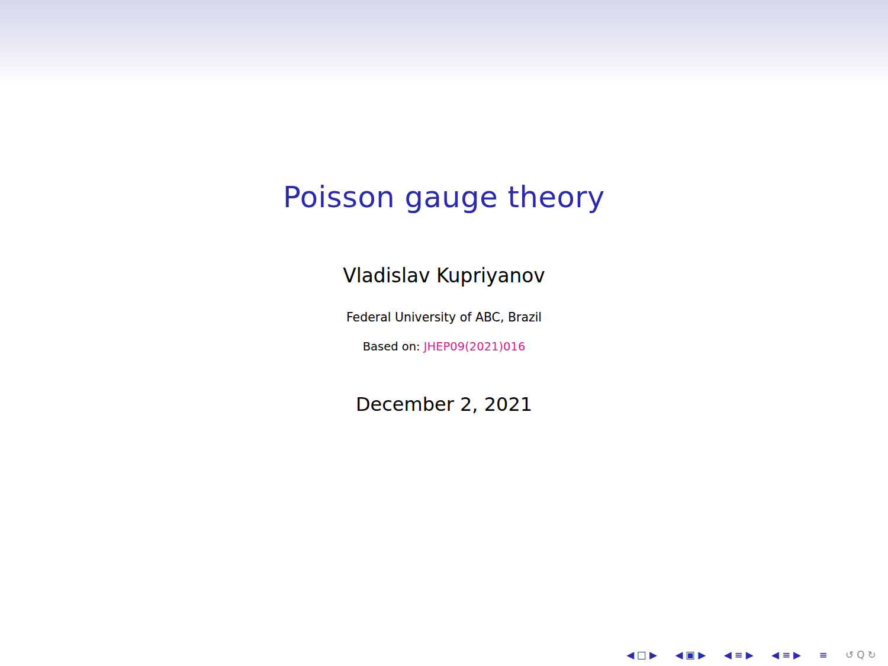Poisson gauge theory
Vladislav Kupriyanov
Federal University of ABC, Brazil
Based on: JHEP09(2021)016
December 2, 2021
◀□▶ ◀▣▶ ◀≡▶ ◀≡▶ ≡ ↺Q↻